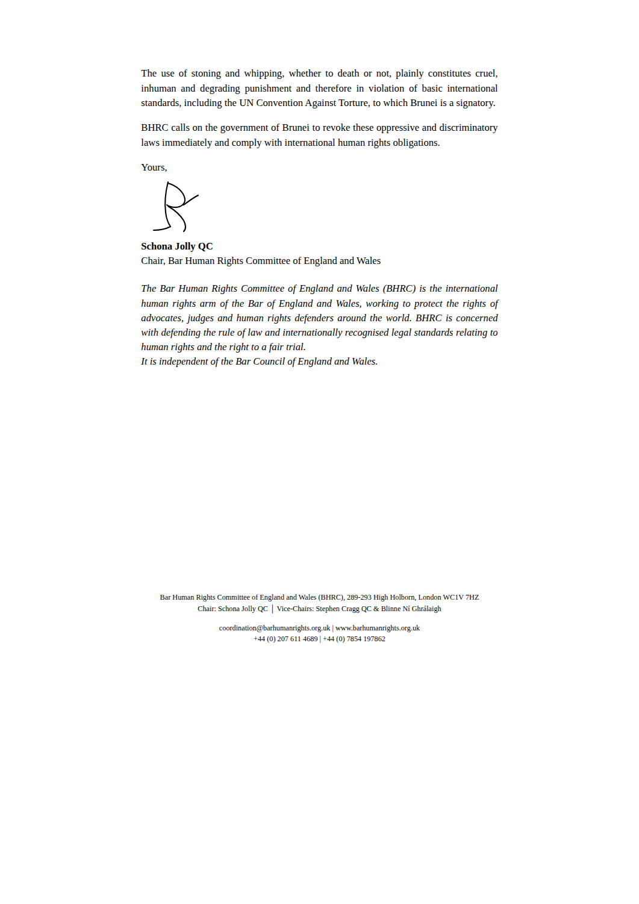The use of stoning and whipping, whether to death or not, plainly constitutes cruel, inhuman and degrading punishment and therefore in violation of basic international standards, including the UN Convention Against Torture, to which Brunei is a signatory.
BHRC calls on the government of Brunei to revoke these oppressive and discriminatory laws immediately and comply with international human rights obligations.
Yours,
Schona Jolly QC
Chair, Bar Human Rights Committee of England and Wales
The Bar Human Rights Committee of England and Wales (BHRC) is the international human rights arm of the Bar of England and Wales, working to protect the rights of advocates, judges and human rights defenders around the world. BHRC is concerned with defending the rule of law and internationally recognised legal standards relating to human rights and the right to a fair trial.
It is independent of the Bar Council of England and Wales.
Bar Human Rights Committee of England and Wales (BHRC), 289-293 High Holborn, London WC1V 7HZ
Chair: Schona Jolly QC │ Vice-Chairs: Stephen Cragg QC & Blinne Ní Ghrálaigh
coordination@barhumanrights.org.uk | www.barhumanrights.org.uk
+44 (0) 207 611 4689 | +44 (0) 7854 197862